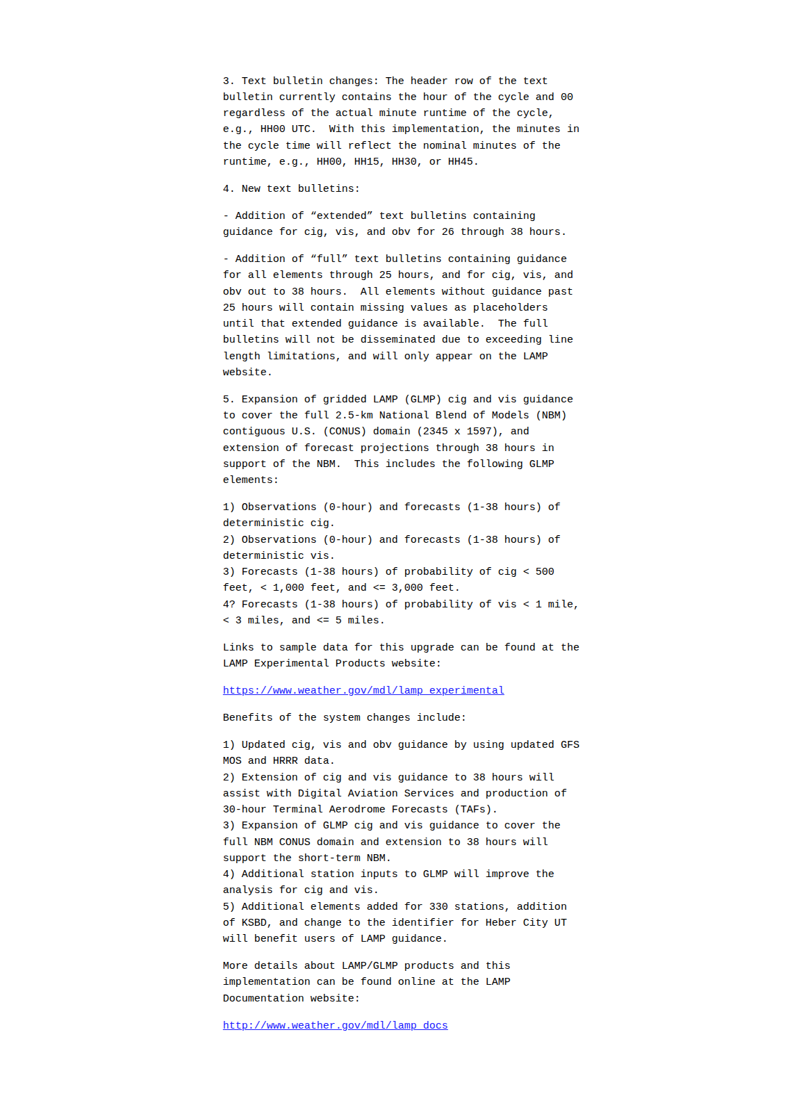3. Text bulletin changes: The header row of the text bulletin currently contains the hour of the cycle and 00 regardless of the actual minute runtime of the cycle, e.g., HH00 UTC. With this implementation, the minutes in the cycle time will reflect the nominal minutes of the runtime, e.g., HH00, HH15, HH30, or HH45.
4. New text bulletins:
- Addition of “extended” text bulletins containing guidance for cig, vis, and obv for 26 through 38 hours.
- Addition of “full” text bulletins containing guidance for all elements through 25 hours, and for cig, vis, and obv out to 38 hours. All elements without guidance past 25 hours will contain missing values as placeholders until that extended guidance is available. The full bulletins will not be disseminated due to exceeding line length limitations, and will only appear on the LAMP website.
5. Expansion of gridded LAMP (GLMP) cig and vis guidance to cover the full 2.5-km National Blend of Models (NBM) contiguous U.S. (CONUS) domain (2345 x 1597), and extension of forecast projections through 38 hours in support of the NBM. This includes the following GLMP elements:
1) Observations (0-hour) and forecasts (1-38 hours) of deterministic cig. 2) Observations (0-hour) and forecasts (1-38 hours) of deterministic vis. 3) Forecasts (1-38 hours) of probability of cig < 500 feet, < 1,000 feet, and <= 3,000 feet. 4? Forecasts (1-38 hours) of probability of vis < 1 mile, < 3 miles, and <= 5 miles.
Links to sample data for this upgrade can be found at the LAMP Experimental Products website:
https://www.weather.gov/mdl/lamp_experimental
Benefits of the system changes include:
1) Updated cig, vis and obv guidance by using updated GFS MOS and HRRR data. 2) Extension of cig and vis guidance to 38 hours will assist with Digital Aviation Services and production of 30-hour Terminal Aerodrome Forecasts (TAFs). 3) Expansion of GLMP cig and vis guidance to cover the full NBM CONUS domain and extension to 38 hours will support the short-term NBM. 4) Additional station inputs to GLMP will improve the analysis for cig and vis. 5) Additional elements added for 330 stations, addition of KSBD, and change to the identifier for Heber City UT will benefit users of LAMP guidance.
More details about LAMP/GLMP products and this implementation can be found online at the LAMP Documentation website:
http://www.weather.gov/mdl/lamp_docs